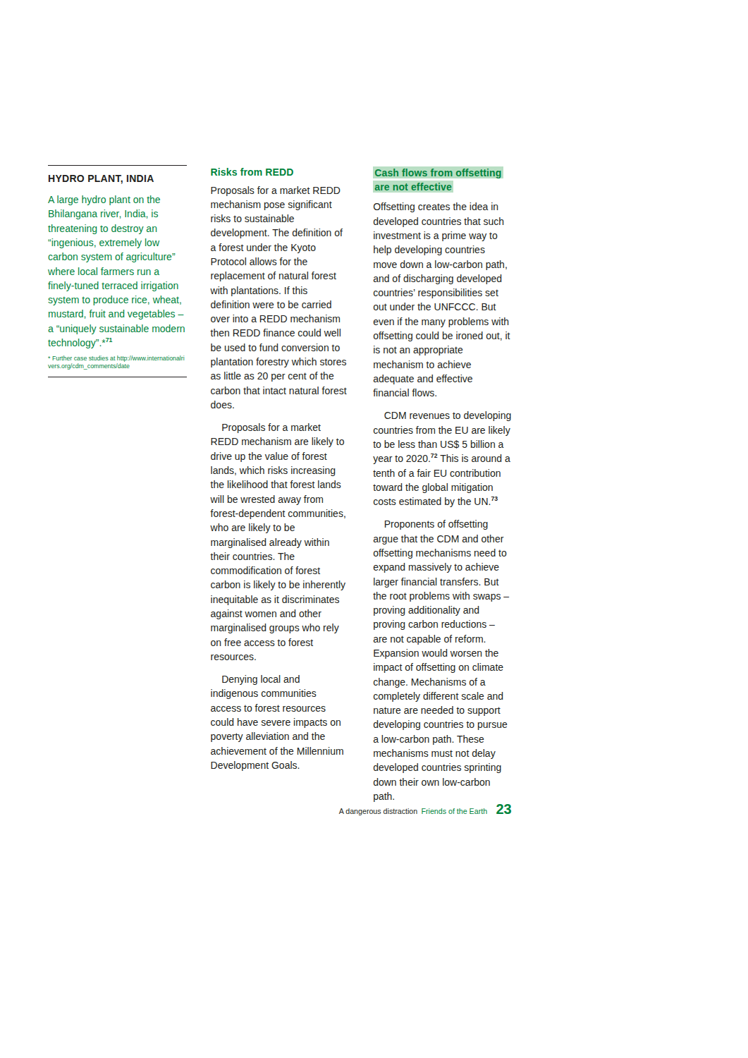HYDRO PLANT, INDIA
A large hydro plant on the Bhilangana river, India, is threatening to destroy an “ingenious, extremely low carbon system of agriculture” where local farmers run a finely-tuned terraced irrigation system to produce rice, wheat, mustard, fruit and vegetables – a “uniquely sustainable modern technology”.*71
* Further case studies at http://www.internationalrivers.org/cdm_comments/date
Risks from REDD
Proposals for a market REDD mechanism pose significant risks to sustainable development. The definition of a forest under the Kyoto Protocol allows for the replacement of natural forest with plantations. If this definition were to be carried over into a REDD mechanism then REDD finance could well be used to fund conversion to plantation forestry which stores as little as 20 per cent of the carbon that intact natural forest does.
Proposals for a market REDD mechanism are likely to drive up the value of forest lands, which risks increasing the likelihood that forest lands will be wrested away from forest-dependent communities, who are likely to be marginalised already within their countries. The commodification of forest carbon is likely to be inherently inequitable as it discriminates against women and other marginalised groups who rely on free access to forest resources.
Denying local and indigenous communities access to forest resources could have severe impacts on poverty alleviation and the achievement of the Millennium Development Goals.
Cash flows from offsetting are not effective
Offsetting creates the idea in developed countries that such investment is a prime way to help developing countries move down a low-carbon path, and of discharging developed countries’ responsibilities set out under the UNFCCC. But even if the many problems with offsetting could be ironed out, it is not an appropriate mechanism to achieve adequate and effective financial flows.
CDM revenues to developing countries from the EU are likely to be less than US$ 5 billion a year to 2020.72 This is around a tenth of a fair EU contribution toward the global mitigation costs estimated by the UN.73
Proponents of offsetting argue that the CDM and other offsetting mechanisms need to expand massively to achieve larger financial transfers. But the root problems with swaps – proving additionality and proving carbon reductions – are not capable of reform. Expansion would worsen the impact of offsetting on climate change. Mechanisms of a completely different scale and nature are needed to support developing countries to pursue a low-carbon path. These mechanisms must not delay developed countries sprinting down their own low-carbon path.
A dangerous distraction Friends of the Earth 23